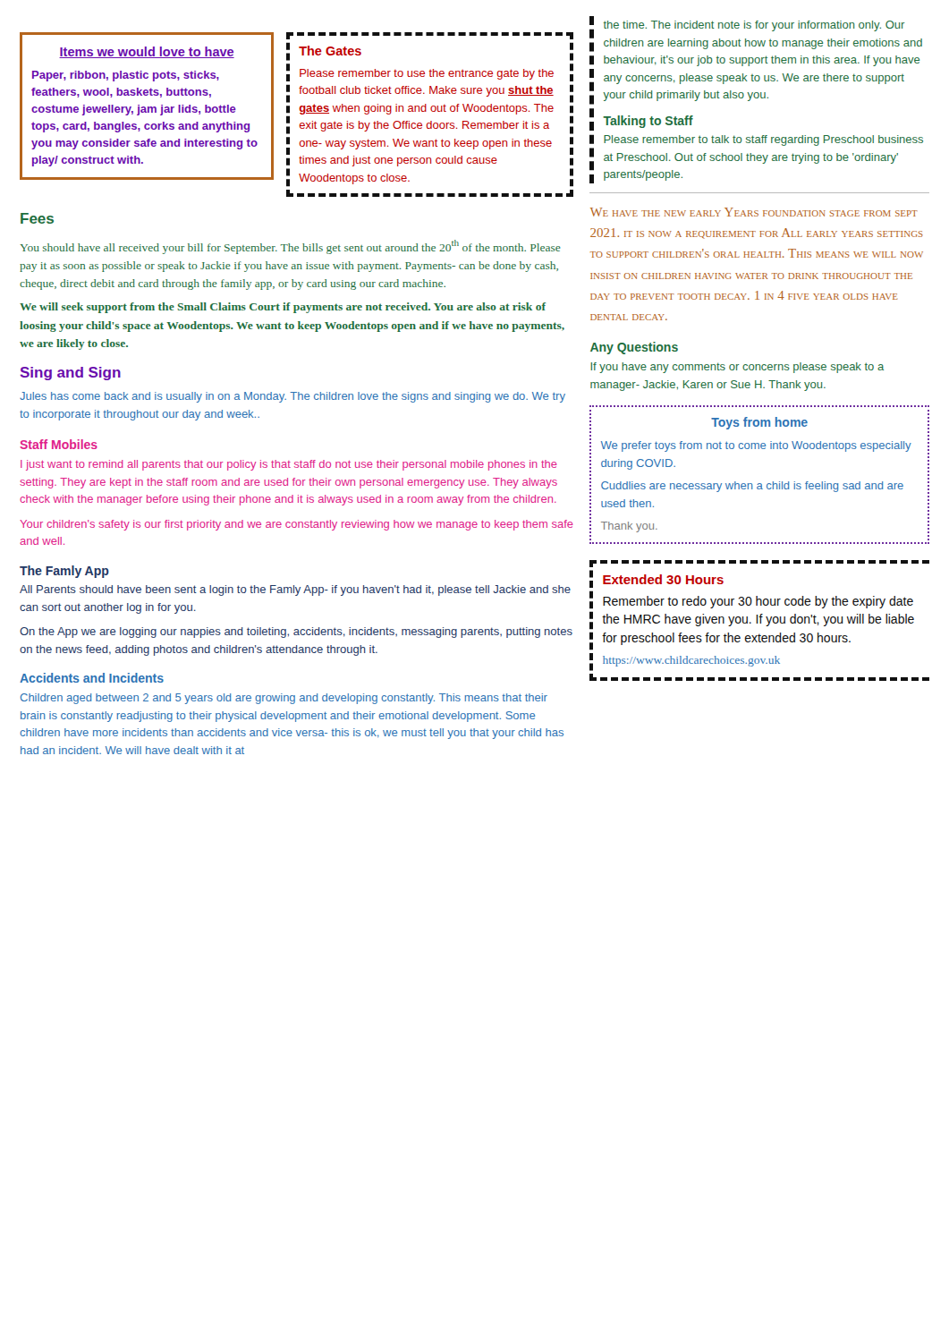Items we would love to have
Paper, ribbon, plastic pots, sticks, feathers, wool, baskets, buttons, costume jewellery, jam jar lids, bottle tops, card, bangles, corks and anything you may consider safe and interesting to play/ construct with.
The Gates
Please remember to use the entrance gate by the football club ticket office. Make sure you shut the gates when going in and out of Woodentops. The exit gate is by the Office doors. Remember it is a one- way system. We want to keep open in these times and just one person could cause Woodentops to close.
Fees
You should have all received your bill for September. The bills get sent out around the 20th of the month. Please pay it as soon as possible or speak to Jackie if you have an issue with payment. Payments- can be done by cash, cheque, direct debit and card through the family app, or by card using our card machine.
We will seek support from the Small Claims Court if payments are not received. You are also at risk of loosing your child's space at Woodentops. We want to keep Woodentops open and if we have no payments, we are likely to close.
Sing and Sign
Jules has come back and is usually in on a Monday. The children love the signs and singing we do. We try to incorporate it throughout our day and week..
Staff Mobiles
I just want to remind all parents that our policy is that staff do not use their personal mobile phones in the setting. They are kept in the staff room and are used for their own personal emergency use. They always check with the manager before using their phone and it is always used in a room away from the children.
Your children's safety is our first priority and we are constantly reviewing how we manage to keep them safe and well.
The Famly App
All Parents should have been sent a login to the Famly App- if you haven't had it, please tell Jackie and she can sort out another log in for you.
On the App we are logging our nappies and toileting, accidents, incidents, messaging parents, putting notes on the news feed, adding photos and children's attendance through it.
Accidents and Incidents
Children aged between 2 and 5 years old are growing and developing constantly. This means that their brain is constantly readjusting to their physical development and their emotional development. Some children have more incidents than accidents and vice versa- this is ok, we must tell you that your child has had an incident. We will have dealt with it at
the time. The incident note is for your information only. Our children are learning about how to manage their emotions and behaviour, it's our job to support them in this area. If you have any concerns, please speak to us. We are there to support your child primarily but also you.
Talking to Staff
Please remember to talk to staff regarding Preschool business at Preschool. Out of school they are trying to be 'ordinary' parents/people.
We have the new early Years foundation stage from sept 2021. it is now a requirement for All early years settings to support children's oral health. This means we will now insist on children having water to drink throughout the day to prevent tooth decay. 1 in 4 five year olds have dental decay.
Any Questions
If you have any comments or concerns please speak to a manager- Jackie, Karen or Sue H. Thank you.
Toys from home
We prefer toys from not to come into Woodentops especially during COVID.
Cuddlies are necessary when a child is feeling sad and are used then.
Thank you.
Extended 30 Hours
Remember to redo your 30 hour code by the expiry date the HMRC have given you. If you don't, you will be liable for preschool fees for the extended 30 hours.
https://www.childcarechoices.gov.uk